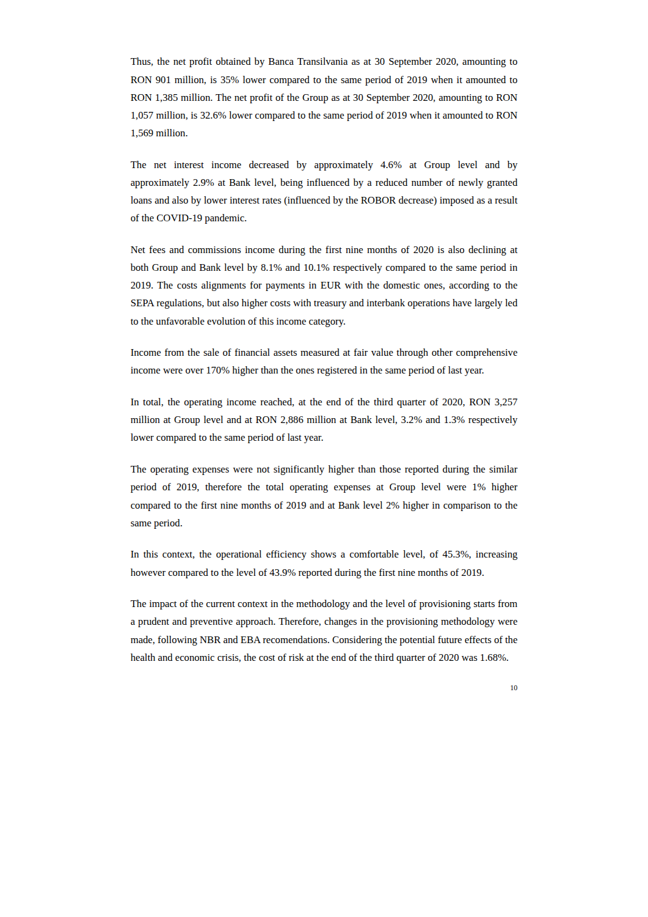Thus, the net profit obtained by Banca Transilvania as at 30 September 2020, amounting to RON 901 million, is 35% lower compared to the same period of 2019 when it amounted to RON 1,385 million. The net profit of the Group as at 30 September 2020, amounting to RON 1,057 million, is 32.6% lower compared to the same period of 2019 when it amounted to RON 1,569 million.
The net interest income decreased by approximately 4.6% at Group level and by approximately 2.9% at Bank level, being influenced by a reduced number of newly granted loans and also by lower interest rates (influenced by the ROBOR decrease) imposed as a result of the COVID-19 pandemic.
Net fees and commissions income during the first nine months of 2020 is also declining at both Group and Bank level by 8.1% and 10.1% respectively compared to the same period in 2019. The costs alignments for payments in EUR with the domestic ones, according to the SEPA regulations, but also higher costs with treasury and interbank operations have largely led to the unfavorable evolution of this income category.
Income from the sale of financial assets measured at fair value through other comprehensive income were over 170% higher than the ones registered in the same period of last year.
In total, the operating income reached, at the end of the third quarter of 2020, RON 3,257 million at Group level and at RON 2,886 million at Bank level, 3.2% and 1.3% respectively lower compared to the same period of last year.
The operating expenses were not significantly higher than those reported during the similar period of 2019, therefore the total operating expenses at Group level were 1% higher compared to the first nine months of 2019 and at Bank level 2% higher in comparison to the same period.
In this context, the operational efficiency shows a comfortable level, of 45.3%, increasing however compared to the level of 43.9% reported during the first nine months of 2019.
The impact of the current context in the methodology and the level of provisioning starts from a prudent and preventive approach. Therefore, changes in the provisioning methodology were made, following NBR and EBA recomendations. Considering the potential future effects of the health and economic crisis, the cost of risk at the end of the third quarter of 2020 was 1.68%.
10